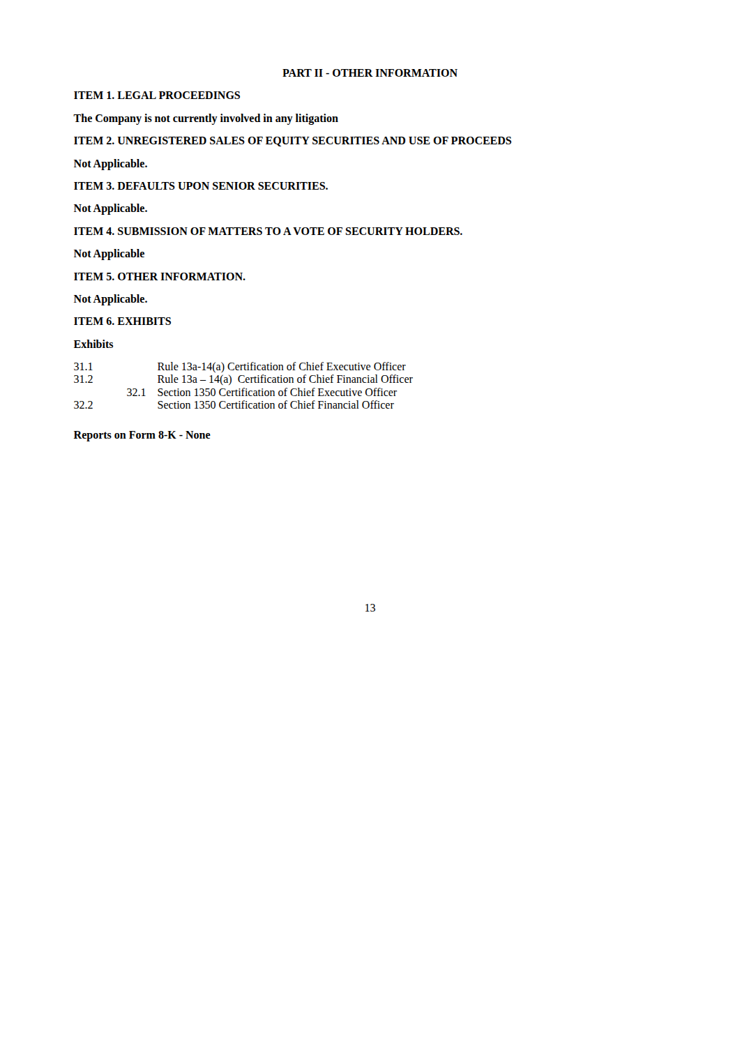PART II - OTHER INFORMATION
ITEM 1. LEGAL PROCEEDINGS
The Company is not currently involved in any litigation
ITEM 2. UNREGISTERED SALES OF EQUITY SECURITIES AND USE OF PROCEEDS
Not Applicable.
ITEM 3. DEFAULTS UPON SENIOR SECURITIES.
Not Applicable.
ITEM 4. SUBMISSION OF MATTERS TO A VOTE OF SECURITY HOLDERS.
Not Applicable
ITEM 5. OTHER INFORMATION.
Not Applicable.
ITEM 6. EXHIBITS
Exhibits
| 31.1 | | Rule 13a-14(a) Certification of Chief Executive Officer |
| 31.2 | | Rule 13a – 14(a) Certification of Chief Financial Officer |
| | 32.1 | Section 1350 Certification of Chief Executive Officer |
| 32.2 | | Section 1350 Certification of Chief Financial Officer |
Reports on Form 8-K - None
13